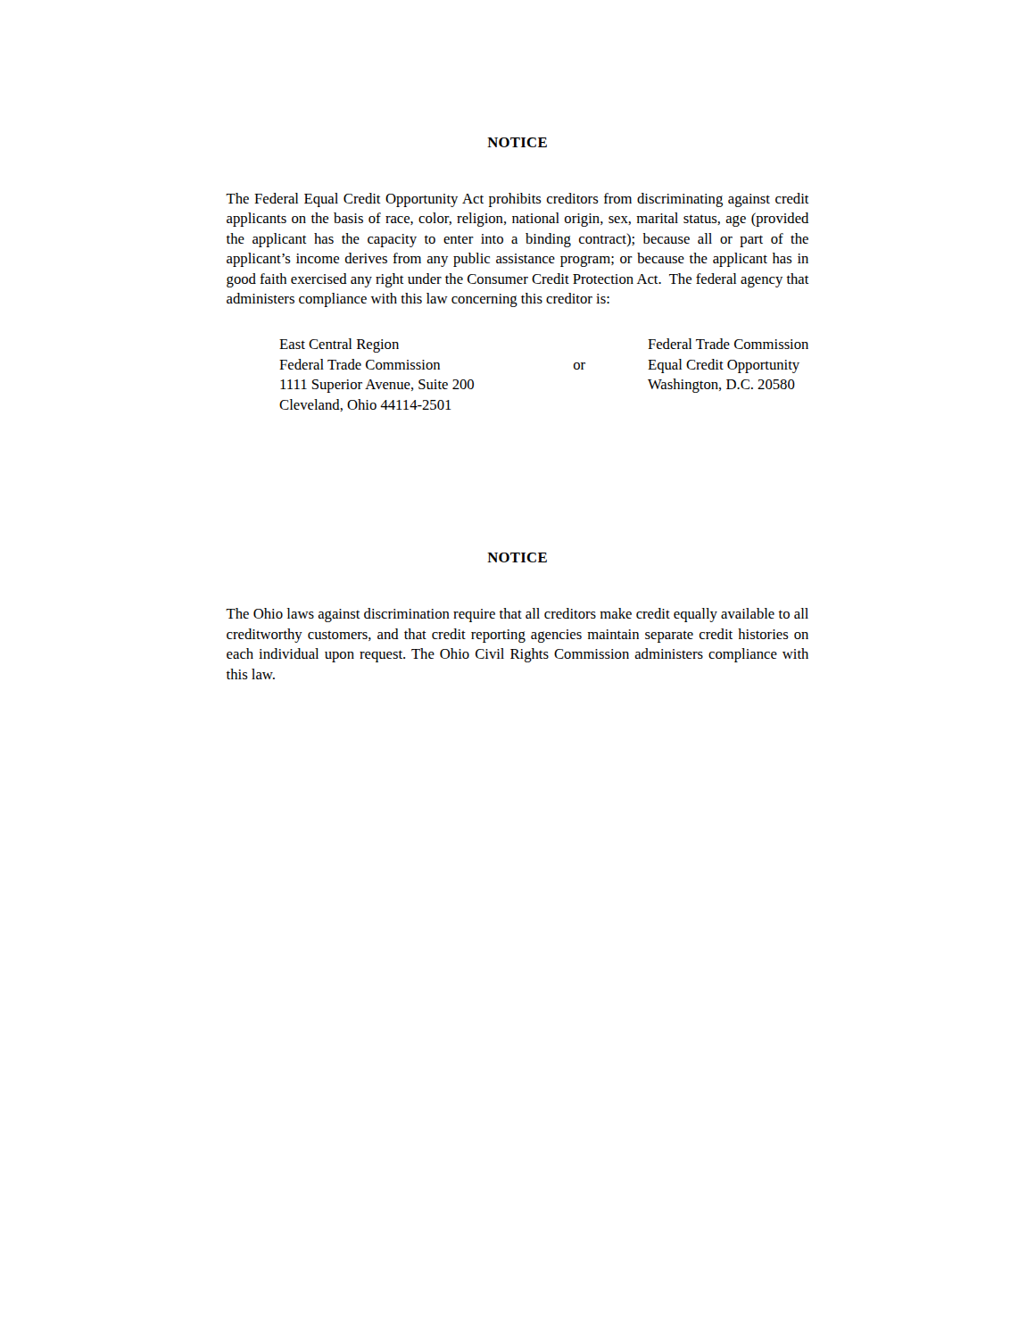NOTICE
The Federal Equal Credit Opportunity Act prohibits creditors from discriminating against credit applicants on the basis of race, color, religion, national origin, sex, marital status, age (provided the applicant has the capacity to enter into a binding contract); because all or part of the applicant’s income derives from any public assistance program; or because the applicant has in good faith exercised any right under the Consumer Credit Protection Act. The federal agency that administers compliance with this law concerning this creditor is:
| East Central Region Federal Trade Commission 1111 Superior Avenue, Suite 200 Cleveland, Ohio 44114-2501 | or | Federal Trade Commission Equal Credit Opportunity Washington, D.C. 20580 |
NOTICE
The Ohio laws against discrimination require that all creditors make credit equally available to all creditworthy customers, and that credit reporting agencies maintain separate credit histories on each individual upon request. The Ohio Civil Rights Commission administers compliance with this law.